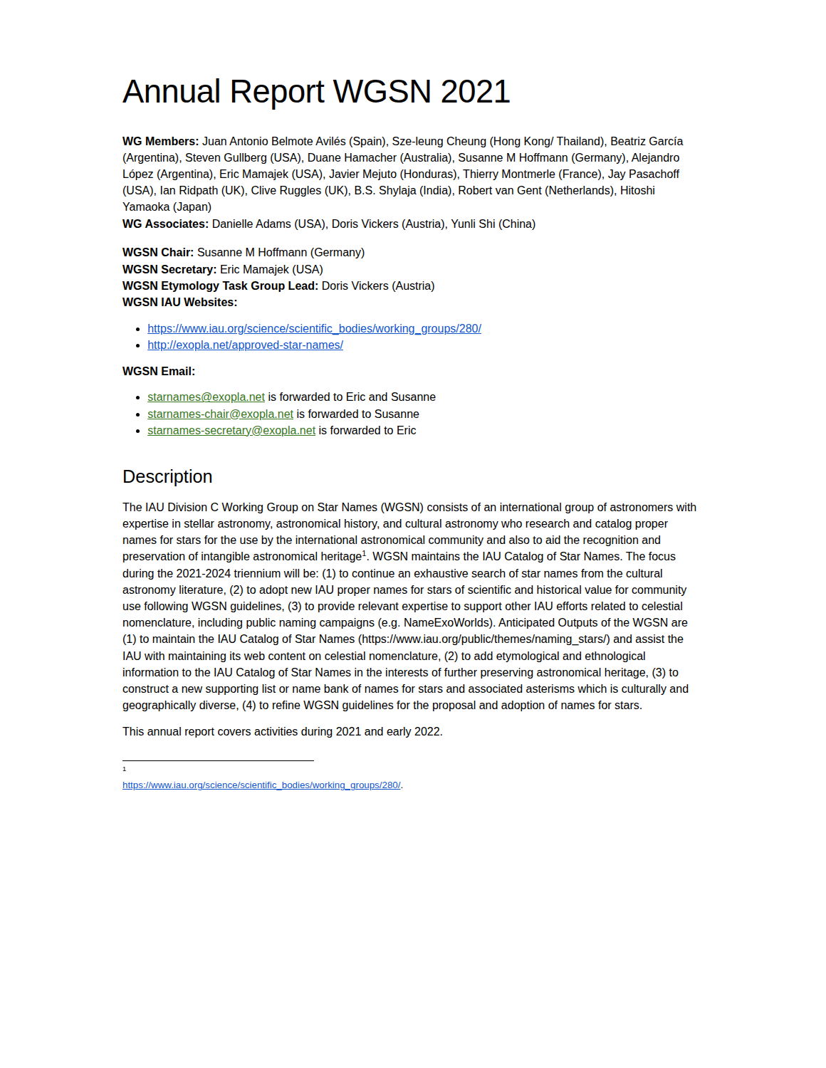Annual Report WGSN 2021
WG Members: Juan Antonio Belmote Avilés (Spain), Sze-leung Cheung (Hong Kong/ Thailand), Beatriz García (Argentina), Steven Gullberg (USA), Duane Hamacher (Australia), Susanne M Hoffmann (Germany), Alejandro López (Argentina), Eric Mamajek (USA), Javier Mejuto (Honduras), Thierry Montmerle (France), Jay Pasachoff (USA), Ian Ridpath (UK), Clive Ruggles (UK), B.S. Shylaja (India), Robert van Gent (Netherlands), Hitoshi Yamaoka (Japan)
WG Associates: Danielle Adams (USA), Doris Vickers (Austria), Yunli Shi (China)
WGSN Chair: Susanne M Hoffmann (Germany)
WGSN Secretary: Eric Mamajek (USA)
WGSN Etymology Task Group Lead: Doris Vickers (Austria)
WGSN IAU Websites:
https://www.iau.org/science/scientific_bodies/working_groups/280/
http://exopla.net/approved-star-names/
WGSN Email:
starnames@exopla.net is forwarded to Eric and Susanne
starnames-chair@exopla.net is forwarded to Susanne
starnames-secretary@exopla.net is forwarded to Eric
Description
The IAU Division C Working Group on Star Names (WGSN) consists of an international group of astronomers with expertise in stellar astronomy, astronomical history, and cultural astronomy who research and catalog proper names for stars for the use by the international astronomical community and also to aid the recognition and preservation of intangible astronomical heritage1. WGSN maintains the IAU Catalog of Star Names. The focus during the 2021-2024 triennium will be: (1) to continue an exhaustive search of star names from the cultural astronomy literature, (2) to adopt new IAU proper names for stars of scientific and historical value for community use following WGSN guidelines, (3) to provide relevant expertise to support other IAU efforts related to celestial nomenclature, including public naming campaigns (e.g. NameExoWorlds). Anticipated Outputs of the WGSN are (1) to maintain the IAU Catalog of Star Names (https://www.iau.org/public/themes/naming_stars/) and assist the IAU with maintaining its web content on celestial nomenclature, (2) to add etymological and ethnological information to the IAU Catalog of Star Names in the interests of further preserving astronomical heritage, (3) to construct a new supporting list or name bank of names for stars and associated asterisms which is culturally and geographically diverse, (4) to refine WGSN guidelines for the proposal and adoption of names for stars.
This annual report covers activities during 2021 and early 2022.
1 https://www.iau.org/science/scientific_bodies/working_groups/280/.